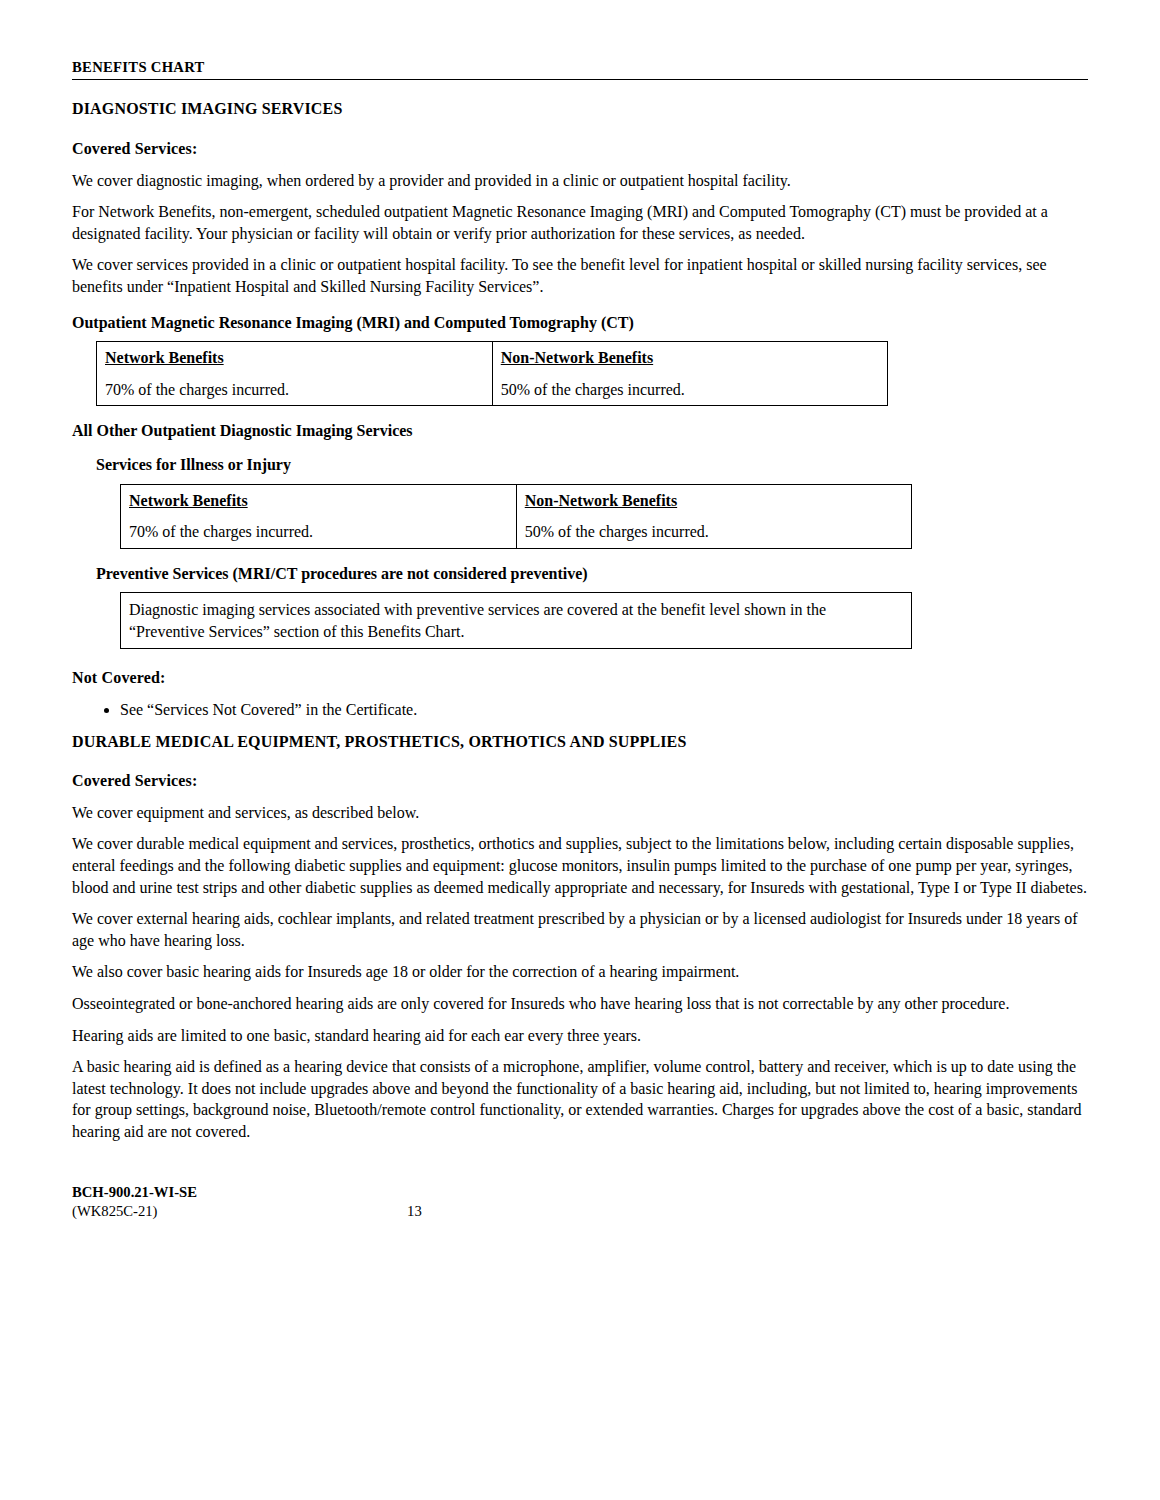BENEFITS CHART
DIAGNOSTIC IMAGING SERVICES
Covered Services:
We cover diagnostic imaging, when ordered by a provider and provided in a clinic or outpatient hospital facility.
For Network Benefits, non-emergent, scheduled outpatient Magnetic Resonance Imaging (MRI) and Computed Tomography (CT) must be provided at a designated facility. Your physician or facility will obtain or verify prior authorization for these services, as needed.
We cover services provided in a clinic or outpatient hospital facility. To see the benefit level for inpatient hospital or skilled nursing facility services, see benefits under “Inpatient Hospital and Skilled Nursing Facility Services”.
Outpatient Magnetic Resonance Imaging (MRI) and Computed Tomography (CT)
| Network Benefits 70% of the charges incurred. | Non-Network Benefits 50% of the charges incurred. |
All Other Outpatient Diagnostic Imaging Services
Services for Illness or Injury
| Network Benefits 70% of the charges incurred. | Non-Network Benefits 50% of the charges incurred. |
Preventive Services (MRI/CT procedures are not considered preventive)
| Diagnostic imaging services associated with preventive services are covered at the benefit level shown in the “Preventive Services” section of this Benefits Chart. |
Not Covered:
See “Services Not Covered” in the Certificate.
DURABLE MEDICAL EQUIPMENT, PROSTHETICS, ORTHOTICS AND SUPPLIES
Covered Services:
We cover equipment and services, as described below.
We cover durable medical equipment and services, prosthetics, orthotics and supplies, subject to the limitations below, including certain disposable supplies, enteral feedings and the following diabetic supplies and equipment: glucose monitors, insulin pumps limited to the purchase of one pump per year, syringes, blood and urine test strips and other diabetic supplies as deemed medically appropriate and necessary, for Insureds with gestational, Type I or Type II diabetes.
We cover external hearing aids, cochlear implants, and related treatment prescribed by a physician or by a licensed audiologist for Insureds under 18 years of age who have hearing loss.
We also cover basic hearing aids for Insureds age 18 or older for the correction of a hearing impairment.
Osseointegrated or bone-anchored hearing aids are only covered for Insureds who have hearing loss that is not correctable by any other procedure.
Hearing aids are limited to one basic, standard hearing aid for each ear every three years.
A basic hearing aid is defined as a hearing device that consists of a microphone, amplifier, volume control, battery and receiver, which is up to date using the latest technology. It does not include upgrades above and beyond the functionality of a basic hearing aid, including, but not limited to, hearing improvements for group settings, background noise, Bluetooth/remote control functionality, or extended warranties. Charges for upgrades above the cost of a basic, standard hearing aid are not covered.
BCH-900.21-WI-SE
(WK825C-21) 13